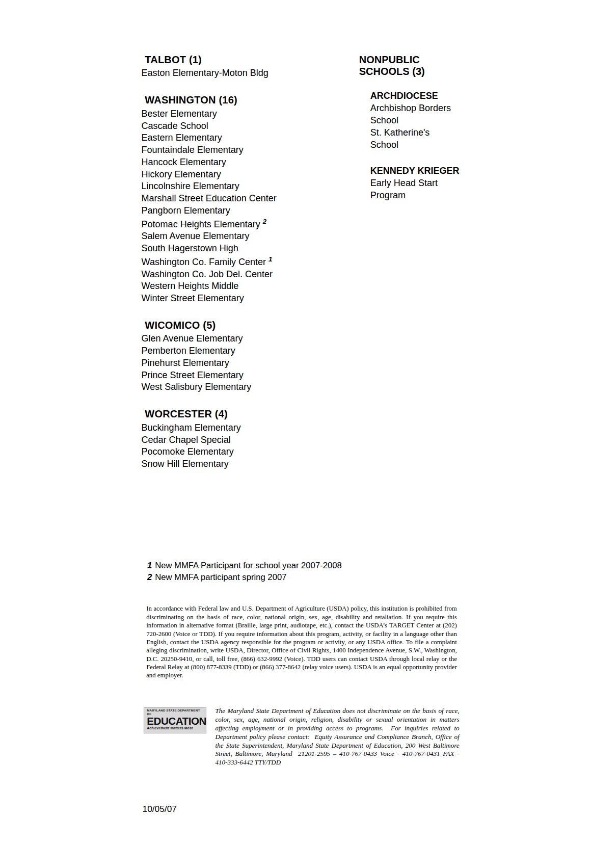TALBOT (1)
Easton Elementary-Moton Bldg
WASHINGTON (16)
Bester Elementary
Cascade School
Eastern Elementary
Fountaindale Elementary
Hancock Elementary
Hickory Elementary
Lincolnshire Elementary
Marshall Street Education Center
Pangborn Elementary
Potomac Heights Elementary 2
Salem Avenue Elementary
South Hagerstown High
Washington Co. Family Center 1
Washington Co. Job Del. Center
Western Heights Middle
Winter Street Elementary
WICOMICO (5)
Glen Avenue Elementary
Pemberton Elementary
Pinehurst Elementary
Prince Street Elementary
West Salisbury Elementary
WORCESTER (4)
Buckingham Elementary
Cedar Chapel Special
Pocomoke Elementary
Snow Hill Elementary
NONPUBLIC SCHOOLS (3)
ARCHDIOCESE
Archbishop Borders School
St. Katherine's School
KENNEDY KRIEGER
Early Head Start Program
1 New MMFA Participant for school year 2007-2008
2 New MMFA participant spring 2007
In accordance with Federal law and U.S. Department of Agriculture (USDA) policy, this institution is prohibited from discriminating on the basis of race, color, national origin, sex, age, disability and retaliation. If you require this information in alternative format (Braille, large print, audiotape, etc.), contact the USDA’s TARGET Center at (202) 720-2600 (Voice or TDD). If you require information about this program, activity, or facility in a language other than English, contact the USDA agency responsible for the program or activity, or any USDA office. To file a complaint alleging discrimination, write USDA, Director, Office of Civil Rights, 1400 Independence Avenue, S.W., Washington, D.C. 20250-9410, or call, toll free, (866) 632-9992 (Voice). TDD users can contact USDA through local relay or the Federal Relay at (800) 877-8339 (TDD) or (866) 377-8642 (relay voice users). USDA is an equal opportunity provider and employer.
MARYLAND STATE DEPARTMENT OF
EDUCATION
Achievement Matters Most
The Maryland State Department of Education does not discriminate on the basis of race, color, sex, age, national origin, religion, disability or sexual orientation in matters affecting employment or in providing access to programs. For inquiries related to Department policy please contact: Equity Assurance and Compliance Branch, Office of the State Superintendent, Maryland State Department of Education, 200 West Baltimore Street, Baltimore, Maryland 21201-2595 – 410-767-0433 Voice - 410-767-0431 FAX - 410-333-6442 TTY/TDD
10/05/07